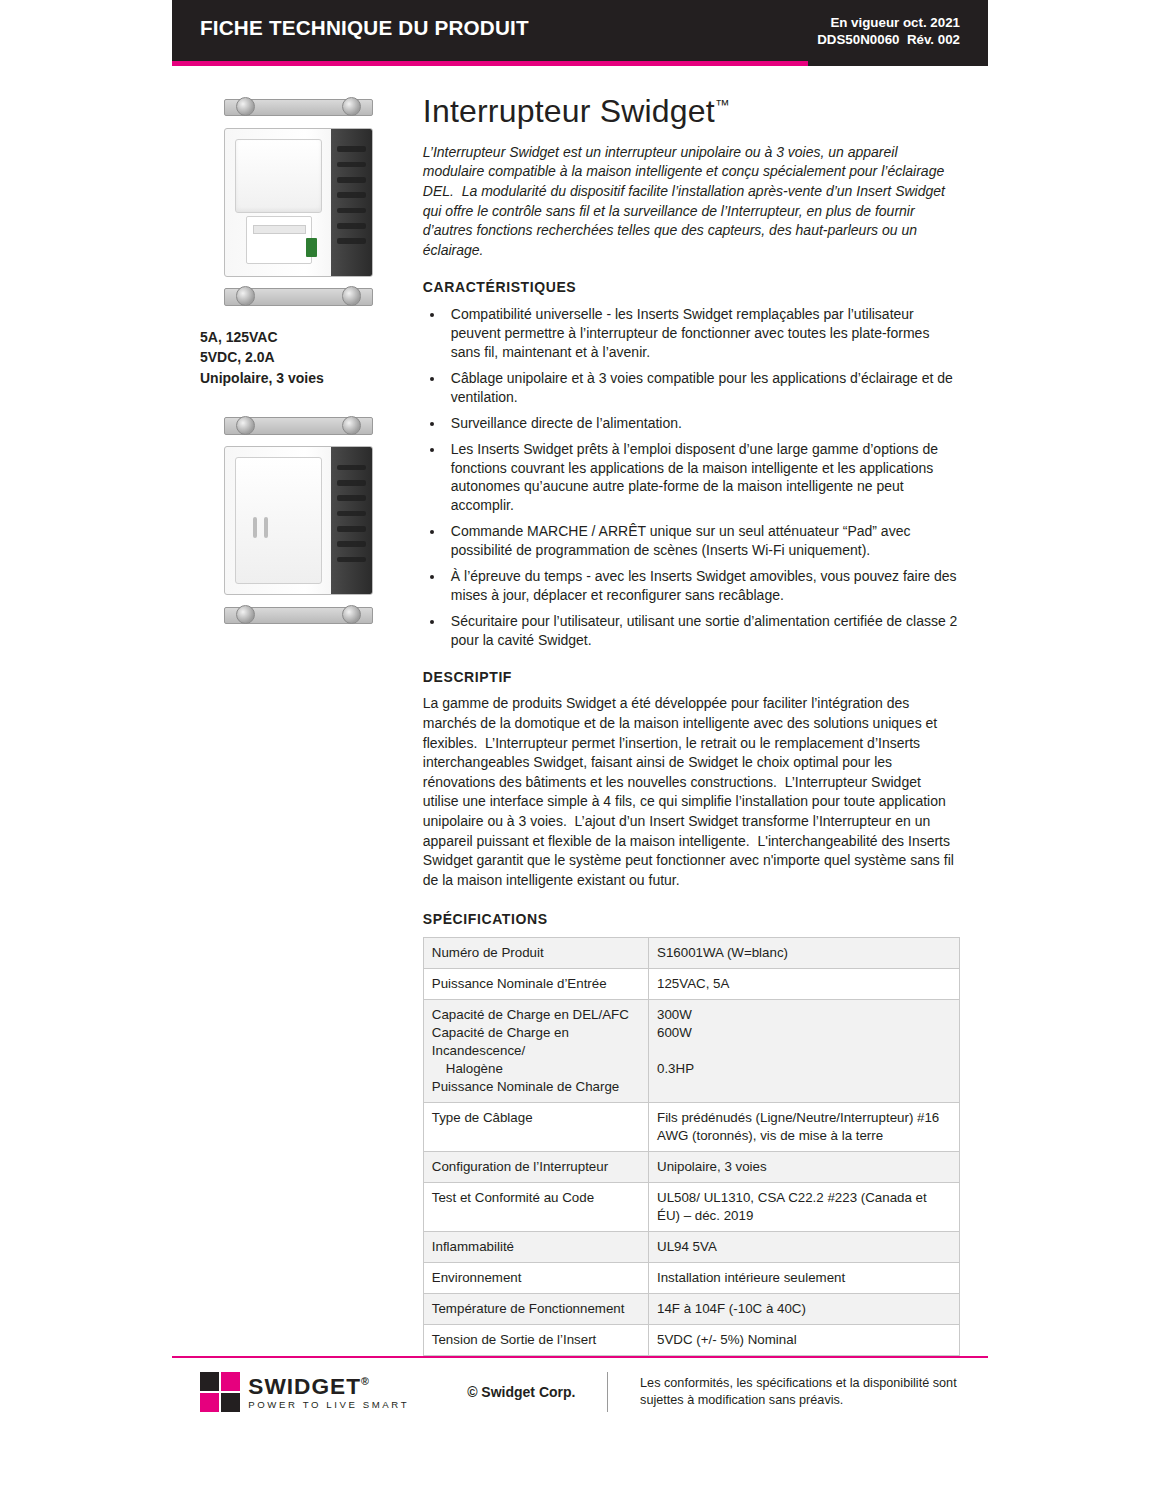FICHE TECHNIQUE DU PRODUIT
En vigueur oct. 2021
DDS50N0060 Rév. 002
5A, 125VAC
5VDC, 2.0A
Unipolaire, 3 voies
Interrupteur Swidget™
L’Interrupteur Swidget est un interrupteur unipolaire ou à 3 voies, un appareil modulaire compatible à la maison intelligente et conçu spécialement pour l’éclairage DEL. La modularité du dispositif facilite l’installation après-vente d’un Insert Swidget qui offre le contrôle sans fil et la surveillance de l’Interrupteur, en plus de fournir d’autres fonctions recherchées telles que des capteurs, des haut-parleurs ou un éclairage.
Caractéristiques
Compatibilité universelle - les Inserts Swidget remplaçables par l’utilisateur peuvent permettre à l’interrupteur de fonctionner avec toutes les plate-formes sans fil, maintenant et à l’avenir.
Câblage unipolaire et à 3 voies compatible pour les applications d’éclairage et de ventilation.
Surveillance directe de l’alimentation.
Les Inserts Swidget prêts à l’emploi disposent d’une large gamme d’options de fonctions couvrant les applications de la maison intelligente et les applications autonomes qu’aucune autre plate-forme de la maison intelligente ne peut accomplir.
Commande MARCHE / ARRÊT unique sur un seul atténuateur “Pad” avec possibilité de programmation de scènes (Inserts Wi-Fi uniquement).
À l’épreuve du temps - avec les Inserts Swidget amovibles, vous pouvez faire des mises à jour, déplacer et reconfigurer sans recâblage.
Sécuritaire pour l’utilisateur, utilisant une sortie d’alimentation certifiée de classe 2 pour la cavité Swidget.
Descriptif
La gamme de produits Swidget a été développée pour faciliter l’intégration des marchés de la domotique et de la maison intelligente avec des solutions uniques et flexibles. L’Interrupteur permet l’insertion, le retrait ou le remplacement d’Inserts interchangeables Swidget, faisant ainsi de Swidget le choix optimal pour les rénovations des bâtiments et les nouvelles constructions. L’Interrupteur Swidget utilise une interface simple à 4 fils, ce qui simplifie l’installation pour toute application unipolaire ou à 3 voies. L’ajout d’un Insert Swidget transforme l’Interrupteur en un appareil puissant et flexible de la maison intelligente. L'interchangeabilité des Inserts Swidget garantit que le système peut fonctionner avec n'importe quel système sans fil de la maison intelligente existant ou futur.
Spécifications
| Numéro de Produit | S16001WA (W=blanc) |
| Puissance Nominale d’Entrée | 125VAC, 5A |
| Capacité de Charge en DEL/AFC Capacité de Charge en Incandescence/ Halogène Puissance Nominale de Charge | 300W 600W 0.3HP |
| Type de Câblage | Fils prédénudés (Ligne/Neutre/Interrupteur) #16 AWG (toronnés), vis de mise à la terre |
| Configuration de l’Interrupteur | Unipolaire, 3 voies |
| Test et Conformité au Code | UL508/ UL1310, CSA C22.2 #223 (Canada et ÉU) – déc. 2019 |
| Inflammabilité | UL94 5VA |
| Environnement | Installation intérieure seulement |
| Température de Fonctionnement | 14F à 104F (-10C à 40C) |
| Tension de Sortie de l’Insert | 5VDC (+/- 5%) Nominal |
SWIDGET®
POWER TO LIVE SMART
© Swidget Corp.
Les conformités, les spécifications et la disponibilité sont sujettes à modification sans préavis.